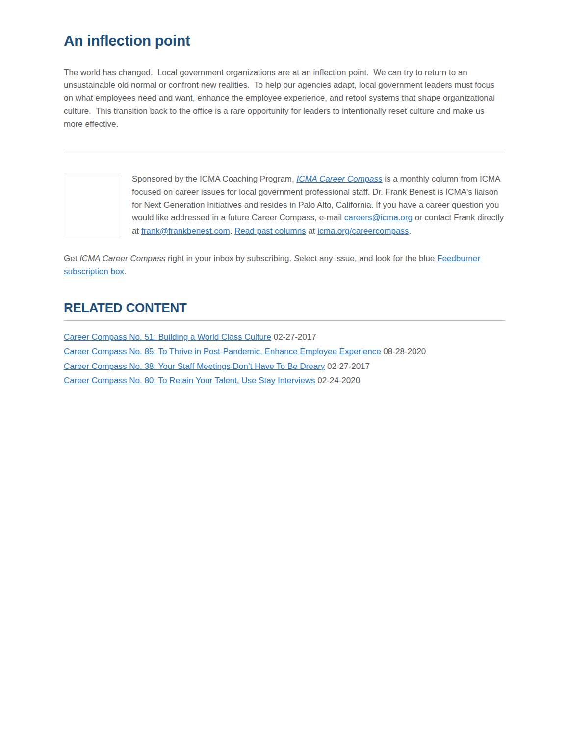An inflection point
The world has changed. Local government organizations are at an inflection point. We can try to return to an unsustainable old normal or confront new realities. To help our agencies adapt, local government leaders must focus on what employees need and want, enhance the employee experience, and retool systems that shape organizational culture. This transition back to the office is a rare opportunity for leaders to intentionally reset culture and make us more effective.
Sponsored by the ICMA Coaching Program, ICMA Career Compass is a monthly column from ICMA focused on career issues for local government professional staff. Dr. Frank Benest is ICMA's liaison for Next Generation Initiatives and resides in Palo Alto, California. If you have a career question you would like addressed in a future Career Compass, e-mail careers@icma.org or contact Frank directly at frank@frankbenest.com. Read past columns at icma.org/careercompass.
Get ICMA Career Compass right in your inbox by subscribing. Select any issue, and look for the blue Feedburner subscription box.
RELATED CONTENT
Career Compass No. 51: Building a World Class Culture 02-27-2017
Career Compass No. 85: To Thrive in Post-Pandemic, Enhance Employee Experience 08-28-2020
Career Compass No. 38: Your Staff Meetings Don’t Have To Be Dreary 02-27-2017
Career Compass No. 80: To Retain Your Talent, Use Stay Interviews 02-24-2020